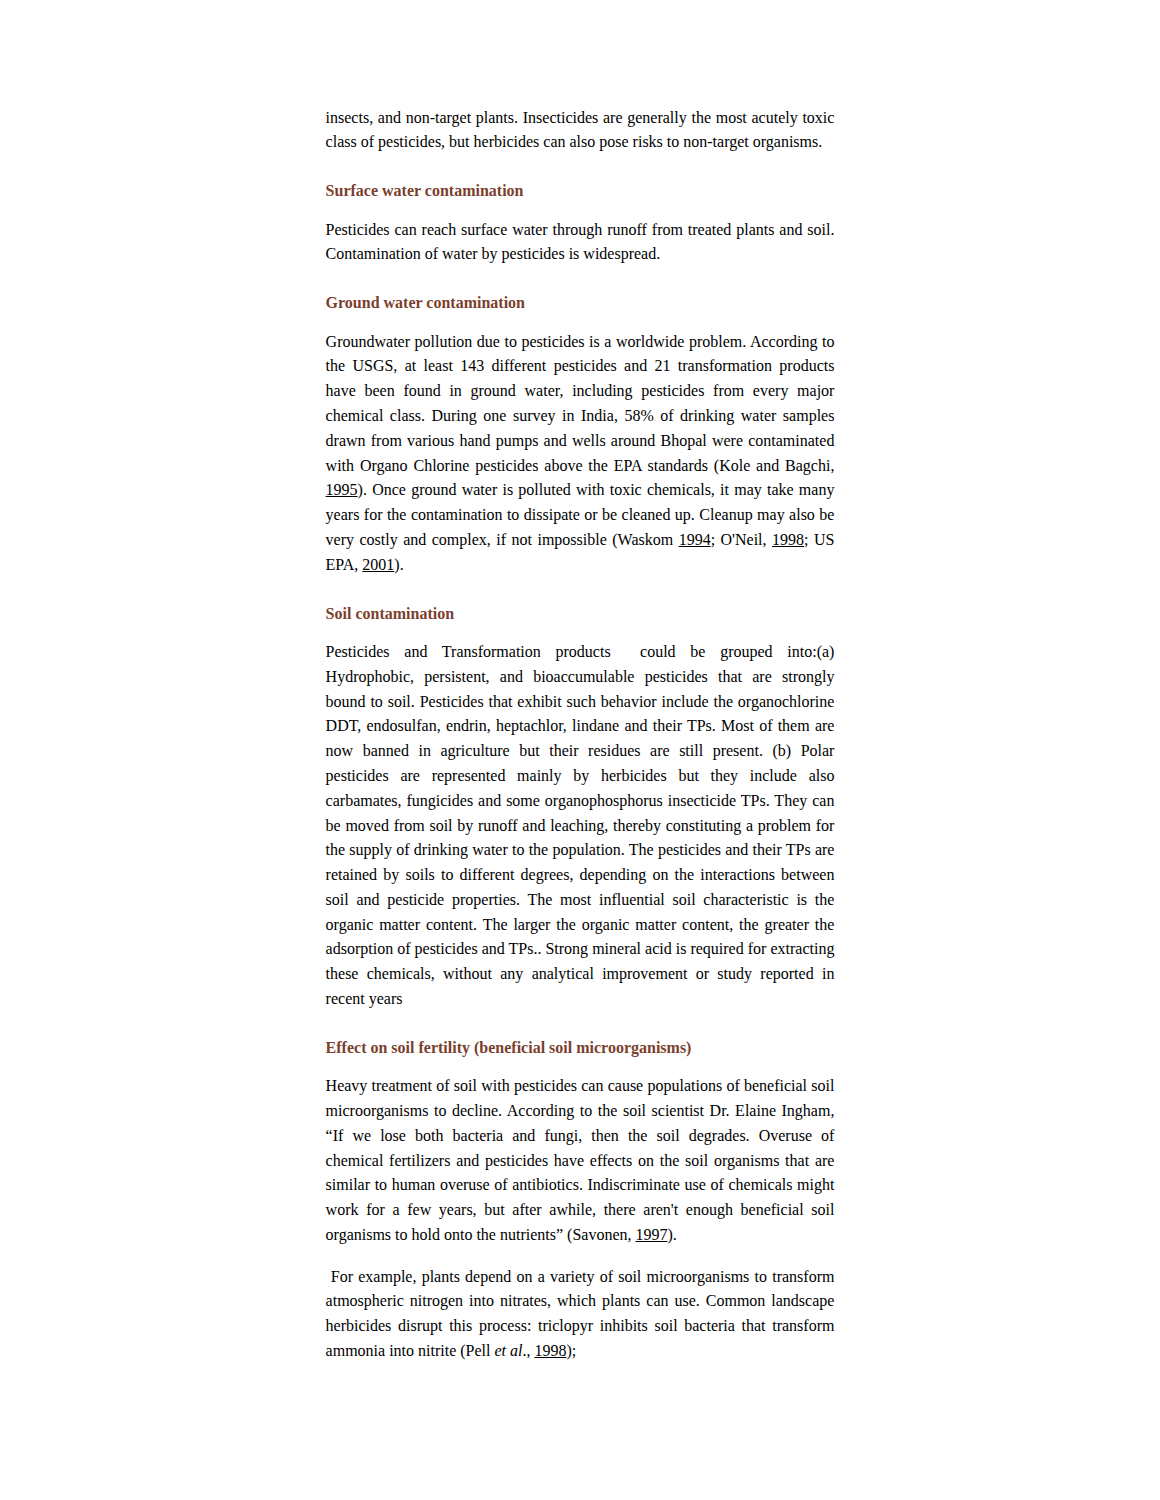insects, and non-target plants. Insecticides are generally the most acutely toxic class of pesticides, but herbicides can also pose risks to non-target organisms.
Surface water contamination
Pesticides can reach surface water through runoff from treated plants and soil. Contamination of water by pesticides is widespread.
Ground water contamination
Groundwater pollution due to pesticides is a worldwide problem. According to the USGS, at least 143 different pesticides and 21 transformation products have been found in ground water, including pesticides from every major chemical class. During one survey in India, 58% of drinking water samples drawn from various hand pumps and wells around Bhopal were contaminated with Organo Chlorine pesticides above the EPA standards (Kole and Bagchi, 1995). Once ground water is polluted with toxic chemicals, it may take many years for the contamination to dissipate or be cleaned up. Cleanup may also be very costly and complex, if not impossible (Waskom 1994; O'Neil, 1998; US EPA, 2001).
Soil contamination
Pesticides and Transformation products could be grouped into:(a) Hydrophobic, persistent, and bioaccumulable pesticides that are strongly bound to soil. Pesticides that exhibit such behavior include the organochlorine DDT, endosulfan, endrin, heptachlor, lindane and their TPs. Most of them are now banned in agriculture but their residues are still present. (b) Polar pesticides are represented mainly by herbicides but they include also carbamates, fungicides and some organophosphorus insecticide TPs. They can be moved from soil by runoff and leaching, thereby constituting a problem for the supply of drinking water to the population. The pesticides and their TPs are retained by soils to different degrees, depending on the interactions between soil and pesticide properties. The most influential soil characteristic is the organic matter content. The larger the organic matter content, the greater the adsorption of pesticides and TPs.. Strong mineral acid is required for extracting these chemicals, without any analytical improvement or study reported in recent years
Effect on soil fertility (beneficial soil microorganisms)
Heavy treatment of soil with pesticides can cause populations of beneficial soil microorganisms to decline. According to the soil scientist Dr. Elaine Ingham, “If we lose both bacteria and fungi, then the soil degrades. Overuse of chemical fertilizers and pesticides have effects on the soil organisms that are similar to human overuse of antibiotics. Indiscriminate use of chemicals might work for a few years, but after awhile, there aren't enough beneficial soil organisms to hold onto the nutrients” (Savonen, 1997).
For example, plants depend on a variety of soil microorganisms to transform atmospheric nitrogen into nitrates, which plants can use. Common landscape herbicides disrupt this process: triclopyr inhibits soil bacteria that transform ammonia into nitrite (Pell et al., 1998);